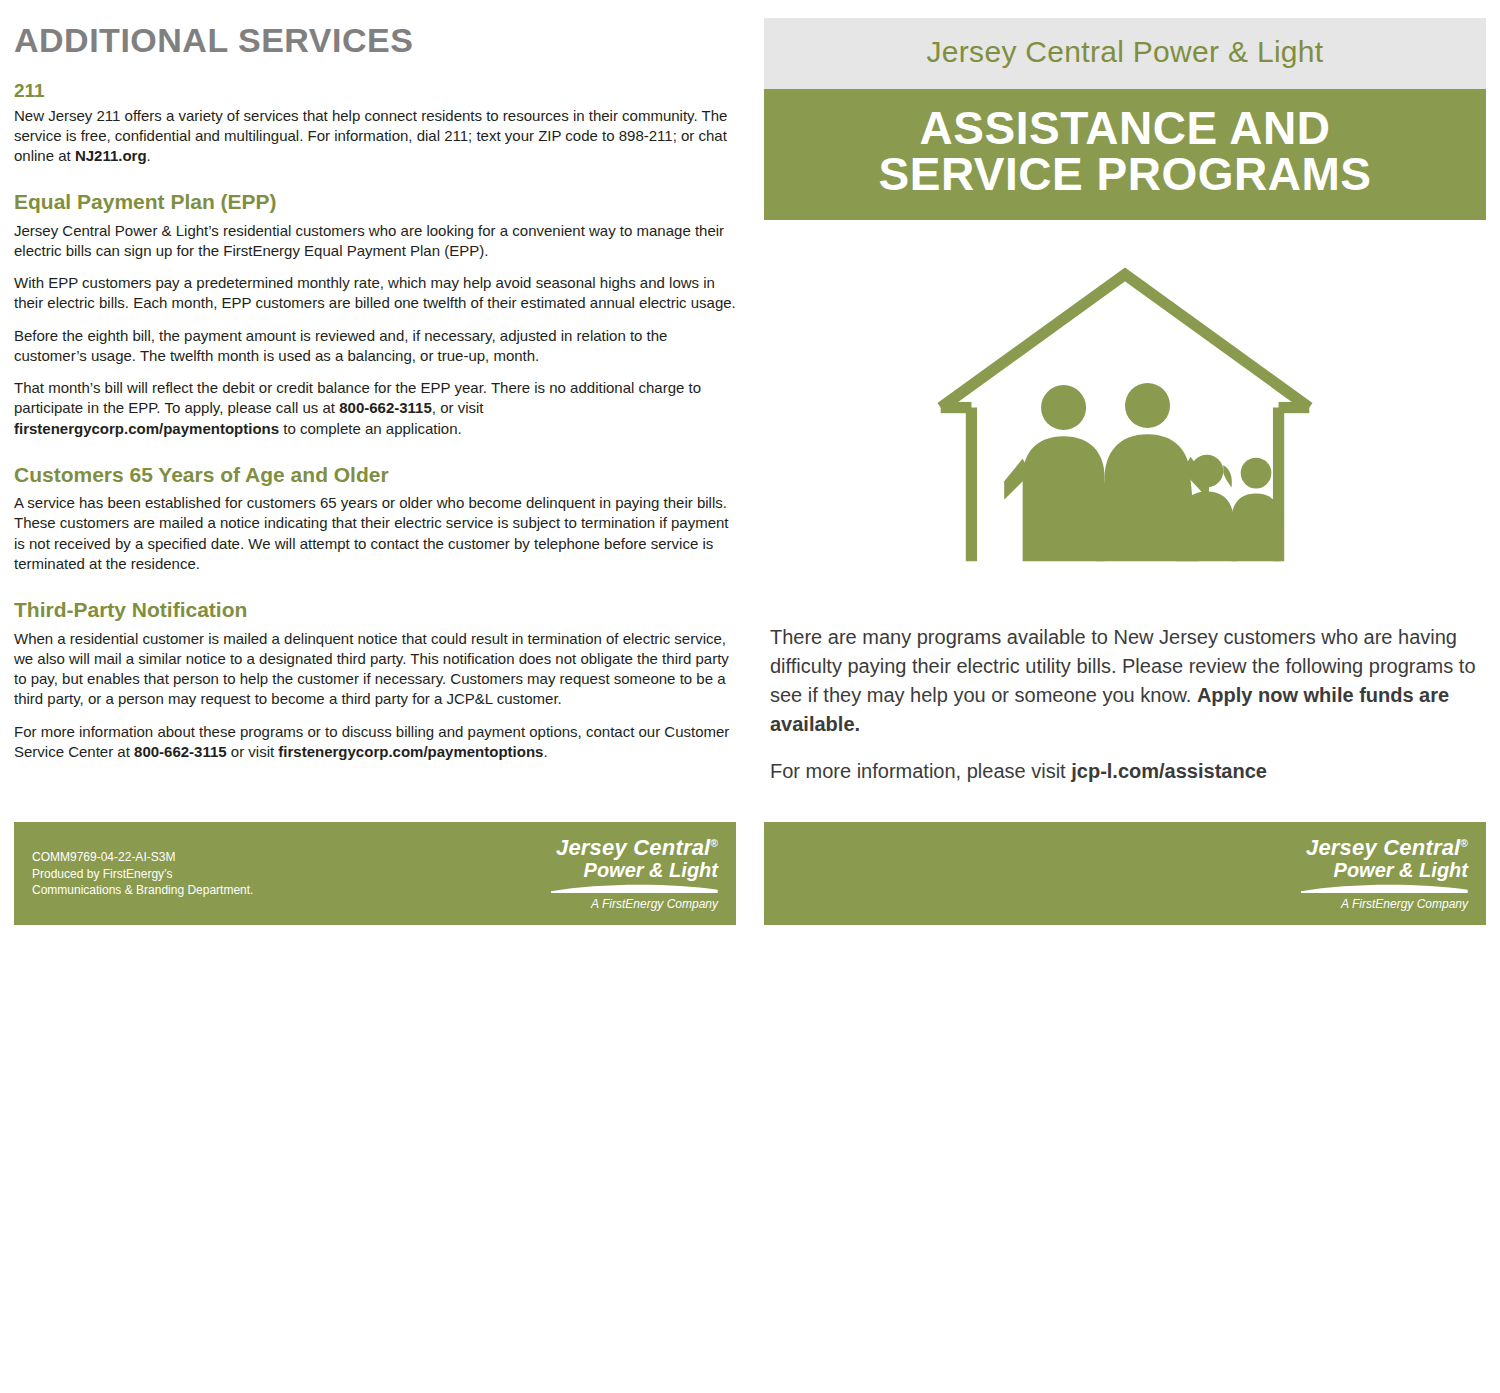ADDITIONAL SERVICES
211
New Jersey 211 offers a variety of services that help connect residents to resources in their community. The service is free, confidential and multilingual. For information, dial 211; text your ZIP code to 898-211; or chat online at NJ211.org.
Equal Payment Plan (EPP)
Jersey Central Power & Light’s residential customers who are looking for a convenient way to manage their electric bills can sign up for the FirstEnergy Equal Payment Plan (EPP).
With EPP customers pay a predetermined monthly rate, which may help avoid seasonal highs and lows in their electric bills. Each month, EPP customers are billed one twelfth of their estimated annual electric usage.
Before the eighth bill, the payment amount is reviewed and, if necessary, adjusted in relation to the customer’s usage. The twelfth month is used as a balancing, or true-up, month.
That month’s bill will reflect the debit or credit balance for the EPP year. There is no additional charge to participate in the EPP. To apply, please call us at 800-662-3115, or visit firstenergycorp.com/paymentoptions to complete an application.
Customers 65 Years of Age and Older
A service has been established for customers 65 years or older who become delinquent in paying their bills. These customers are mailed a notice indicating that their electric service is subject to termination if payment is not received by a specified date. We will attempt to contact the customer by telephone before service is terminated at the residence.
Third-Party Notification
When a residential customer is mailed a delinquent notice that could result in termination of electric service, we also will mail a similar notice to a designated third party. This notification does not obligate the third party to pay, but enables that person to help the customer if necessary. Customers may request someone to be a third party, or a person may request to become a third party for a JCP&L customer.
For more information about these programs or to discuss billing and payment options, contact our Customer Service Center at 800-662-3115 or visit firstenergycorp.com/paymentoptions.
COMM9769-04-22-AI-S3M
Produced by FirstEnergy’s
Communications & Branding Department.
Jersey Central®
Power & Light
A FirstEnergy Company
Jersey Central Power & Light
ASSISTANCE AND
SERVICE PROGRAMS
There are many programs available to New Jersey customers who are having difficulty paying their electric utility bills. Please review the following programs to see if they may help you or someone you know. Apply now while funds are available.
For more information, please visit jcp-l.com/assistance
Jersey Central®
Power & Light
A FirstEnergy Company